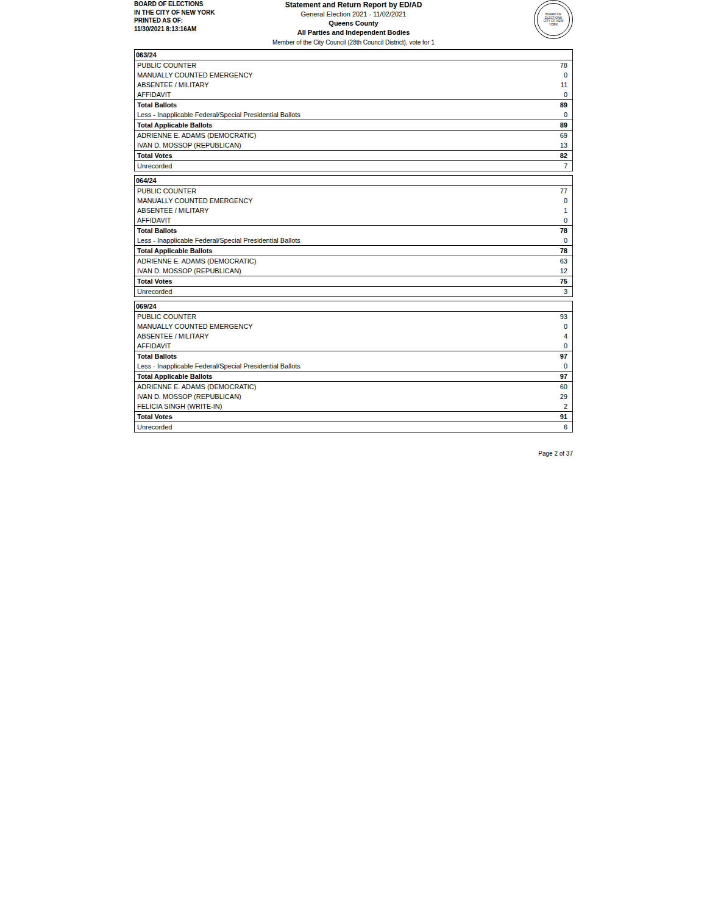BOARD OF ELECTIONS
IN THE CITY OF NEW YORK
PRINTED AS OF:
11/30/2021 8:13:16AM
Statement and Return Report by ED/AD
General Election 2021 - 11/02/2021
Queens County
All Parties and Independent Bodies
Member of the City Council (28th Council District), vote for 1
BOARD OF ELECTIONS
CITY OF NEW YORK
063/24
| PUBLIC COUNTER | 78 |
| MANUALLY COUNTED EMERGENCY | 0 |
| ABSENTEE / MILITARY | 11 |
| AFFIDAVIT | 0 |
| Total Ballots | 89 |
| Less - Inapplicable Federal/Special Presidential Ballots | 0 |
| Total Applicable Ballots | 89 |
| ADRIENNE E. ADAMS (DEMOCRATIC) | 69 |
| IVAN D. MOSSOP (REPUBLICAN) | 13 |
| Total Votes | 82 |
| Unrecorded | 7 |
064/24
| PUBLIC COUNTER | 77 |
| MANUALLY COUNTED EMERGENCY | 0 |
| ABSENTEE / MILITARY | 1 |
| AFFIDAVIT | 0 |
| Total Ballots | 78 |
| Less - Inapplicable Federal/Special Presidential Ballots | 0 |
| Total Applicable Ballots | 78 |
| ADRIENNE E. ADAMS (DEMOCRATIC) | 63 |
| IVAN D. MOSSOP (REPUBLICAN) | 12 |
| Total Votes | 75 |
| Unrecorded | 3 |
069/24
| PUBLIC COUNTER | 93 |
| MANUALLY COUNTED EMERGENCY | 0 |
| ABSENTEE / MILITARY | 4 |
| AFFIDAVIT | 0 |
| Total Ballots | 97 |
| Less - Inapplicable Federal/Special Presidential Ballots | 0 |
| Total Applicable Ballots | 97 |
| ADRIENNE E. ADAMS (DEMOCRATIC) | 60 |
| IVAN D. MOSSOP (REPUBLICAN) | 29 |
| FELICIA SINGH (WRITE-IN) | 2 |
| Total Votes | 91 |
| Unrecorded | 6 |
Page 2 of 37